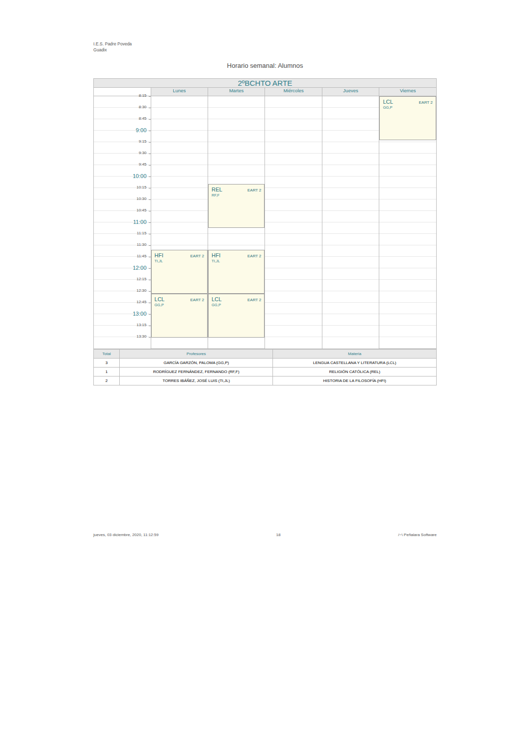I.E.S. Padre Poveda
Guadix
Horario semanal: Alumnos
| 2ºBCHTO ARTE |
| | Lunes | Martes | Miércoles | Jueves | Viernes |
| 8:15 8:30 8:45 9:00 9:15 9:30 9:45 10:00 10:15 10:30 10:45 11:00 11:15 11:30 11:45 12:00 12:15 12:30 12:45 13:00 13:15 13:30 | HFI EART 2 TI,JL LCL EART 2 GG,P | REL EART 2 RF,F HFI EART 2 TI,JL LCL EART 2 GG,P | | | LCL EART 2 GG,P |
| Total | Profesores | Materia |
| --- | --- | --- |
| 3 | GARCÍA GARZÓN, PALOMA (GG,P) | LENGUA CASTELLANA Y LITERATURA (LCL) |
| 1 | RODRÍGUEZ FERNÁNDEZ, FERNANDO (RF,F) | RELIGIÓN CATÓLICA (REL) |
| 2 | TORRES IBÁÑEZ, JOSÉ LUIS (TI,JL) | HISTORIA DE LA FILOSOFÍA (HFI) |
jueves, 03 diciembre, 2020, 11:12:59
18
/~\ Peñalara Software